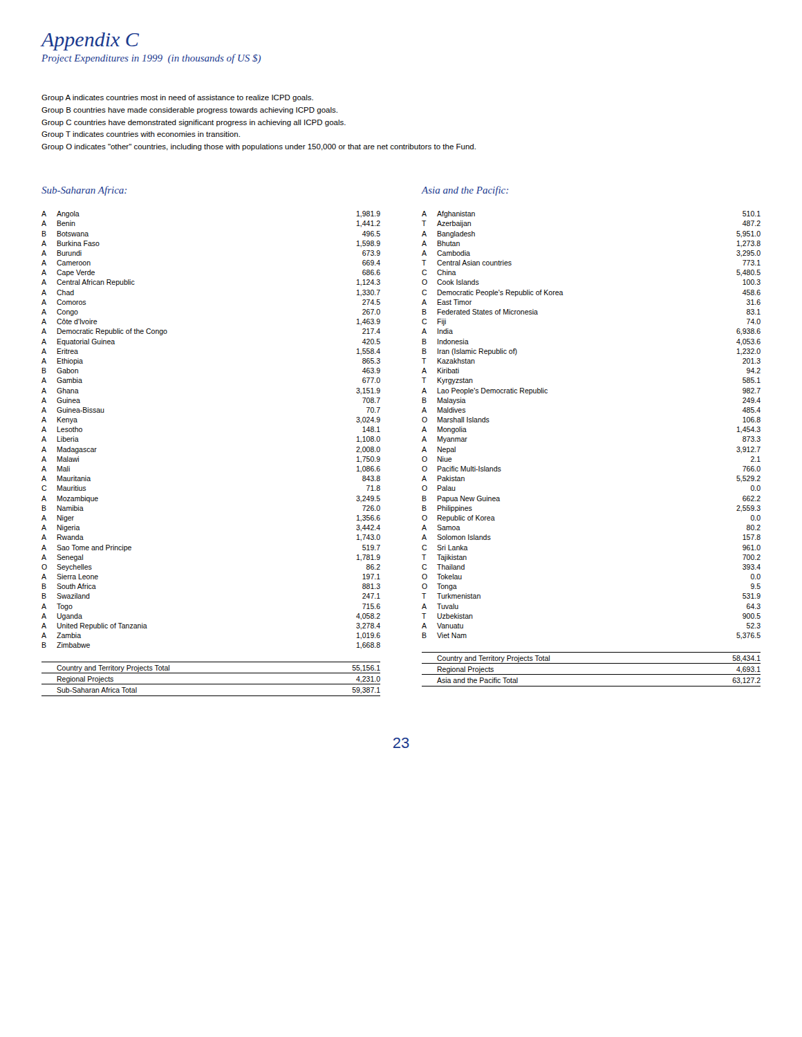Appendix C
Project Expenditures in 1999 (in thousands of US $)
Group A indicates countries most in need of assistance to realize ICPD goals.
Group B countries have made considerable progress towards achieving ICPD goals.
Group C countries have demonstrated significant progress in achieving all ICPD goals.
Group T indicates countries with economies in transition.
Group O indicates "other" countries, including those with populations under 150,000 or that are net contributors to the Fund.
Sub-Saharan Africa:
| A | Angola | 1,981.9 |
| A | Benin | 1,441.2 |
| B | Botswana | 496.5 |
| A | Burkina Faso | 1,598.9 |
| A | Burundi | 673.9 |
| A | Cameroon | 669.4 |
| A | Cape Verde | 686.6 |
| A | Central African Republic | 1,124.3 |
| A | Chad | 1,330.7 |
| A | Comoros | 274.5 |
| A | Congo | 267.0 |
| A | Côte d'Ivoire | 1,463.9 |
| A | Democratic Republic of the Congo | 217.4 |
| A | Equatorial Guinea | 420.5 |
| A | Eritrea | 1,558.4 |
| A | Ethiopia | 865.3 |
| B | Gabon | 463.9 |
| A | Gambia | 677.0 |
| A | Ghana | 3,151.9 |
| A | Guinea | 708.7 |
| A | Guinea-Bissau | 70.7 |
| A | Kenya | 3,024.9 |
| A | Lesotho | 148.1 |
| A | Liberia | 1,108.0 |
| A | Madagascar | 2,008.0 |
| A | Malawi | 1,750.9 |
| A | Mali | 1,086.6 |
| A | Mauritania | 843.8 |
| C | Mauritius | 71.8 |
| A | Mozambique | 3,249.5 |
| B | Namibia | 726.0 |
| A | Niger | 1,356.6 |
| A | Nigeria | 3,442.4 |
| A | Rwanda | 1,743.0 |
| A | Sao Tome and Principe | 519.7 |
| A | Senegal | 1,781.9 |
| O | Seychelles | 86.2 |
| A | Sierra Leone | 197.1 |
| B | South Africa | 881.3 |
| B | Swaziland | 247.1 |
| A | Togo | 715.6 |
| A | Uganda | 4,058.2 |
| A | United Republic of Tanzania | 3,278.4 |
| A | Zambia | 1,019.6 |
| B | Zimbabwe | 1,668.8 |
| | Country and Territory Projects Total | 55,156.1 |
| | Regional Projects | 4,231.0 |
| | Sub-Saharan Africa Total | 59,387.1 |
Asia and the Pacific:
| A | Afghanistan | 510.1 |
| T | Azerbaijan | 487.2 |
| A | Bangladesh | 5,951.0 |
| A | Bhutan | 1,273.8 |
| A | Cambodia | 3,295.0 |
| T | Central Asian countries | 773.1 |
| C | China | 5,480.5 |
| O | Cook Islands | 100.3 |
| C | Democratic People's Republic of Korea | 458.6 |
| A | East Timor | 31.6 |
| B | Federated States of Micronesia | 83.1 |
| C | Fiji | 74.0 |
| A | India | 6,938.6 |
| B | Indonesia | 4,053.6 |
| B | Iran (Islamic Republic of) | 1,232.0 |
| T | Kazakhstan | 201.3 |
| A | Kiribati | 94.2 |
| T | Kyrgyzstan | 585.1 |
| A | Lao People's Democratic Republic | 982.7 |
| B | Malaysia | 249.4 |
| A | Maldives | 485.4 |
| O | Marshall Islands | 106.8 |
| A | Mongolia | 1,454.3 |
| A | Myanmar | 873.3 |
| A | Nepal | 3,912.7 |
| O | Niue | 2.1 |
| O | Pacific Multi-Islands | 766.0 |
| A | Pakistan | 5,529.2 |
| O | Palau | 0.0 |
| B | Papua New Guinea | 662.2 |
| B | Philippines | 2,559.3 |
| O | Republic of Korea | 0.0 |
| A | Samoa | 80.2 |
| A | Solomon Islands | 157.8 |
| C | Sri Lanka | 961.0 |
| T | Tajikistan | 700.2 |
| C | Thailand | 393.4 |
| O | Tokelau | 0.0 |
| O | Tonga | 9.5 |
| T | Turkmenistan | 531.9 |
| A | Tuvalu | 64.3 |
| T | Uzbekistan | 900.5 |
| A | Vanuatu | 52.3 |
| B | Viet Nam | 5,376.5 |
| | Country and Territory Projects Total | 58,434.1 |
| | Regional Projects | 4,693.1 |
| | Asia and the Pacific Total | 63,127.2 |
23